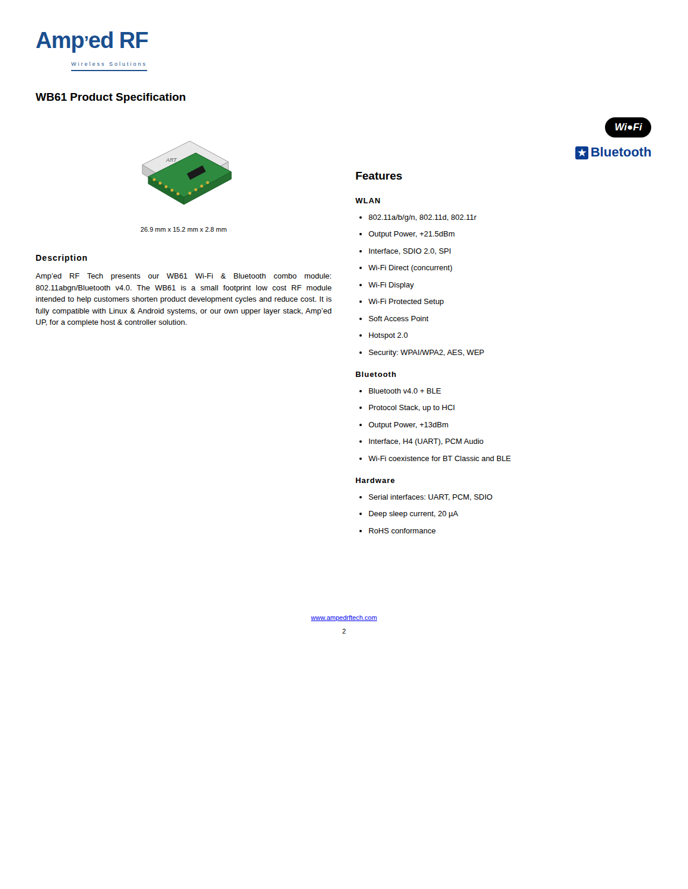Amp’ed RF
Wireless Solutions
WB61 Product Specification
ART
26.9 mm x 15.2 mm x 2.8 mm
Description
Amp’ed RF Tech presents our WB61 Wi-Fi & Bluetooth combo module: 802.11abgn/Bluetooth v4.0. The WB61 is a small footprint low cost RF module intended to help customers shorten product development cycles and reduce cost. It is fully compatible with Linux & Android systems, or our own upper layer stack, Amp’ed UP, for a complete host & controller solution.
Wi●Fi
★Bluetooth
Features
WLAN
802.11a/b/g/n, 802.11d, 802.11r
Output Power, +21.5dBm
Interface, SDIO 2.0, SPI
Wi-Fi Direct (concurrent)
Wi-Fi Display
Wi-Fi Protected Setup
Soft Access Point
Hotspot 2.0
Security: WPAI/WPA2, AES, WEP
Bluetooth
Bluetooth v4.0 + BLE
Protocol Stack, up to HCI
Output Power, +13dBm
Interface, H4 (UART), PCM Audio
Wi-Fi coexistence for BT Classic and BLE
Hardware
Serial interfaces: UART, PCM, SDIO
Deep sleep current, 20 µA
RoHS conformance
www.ampedrftech.com
2